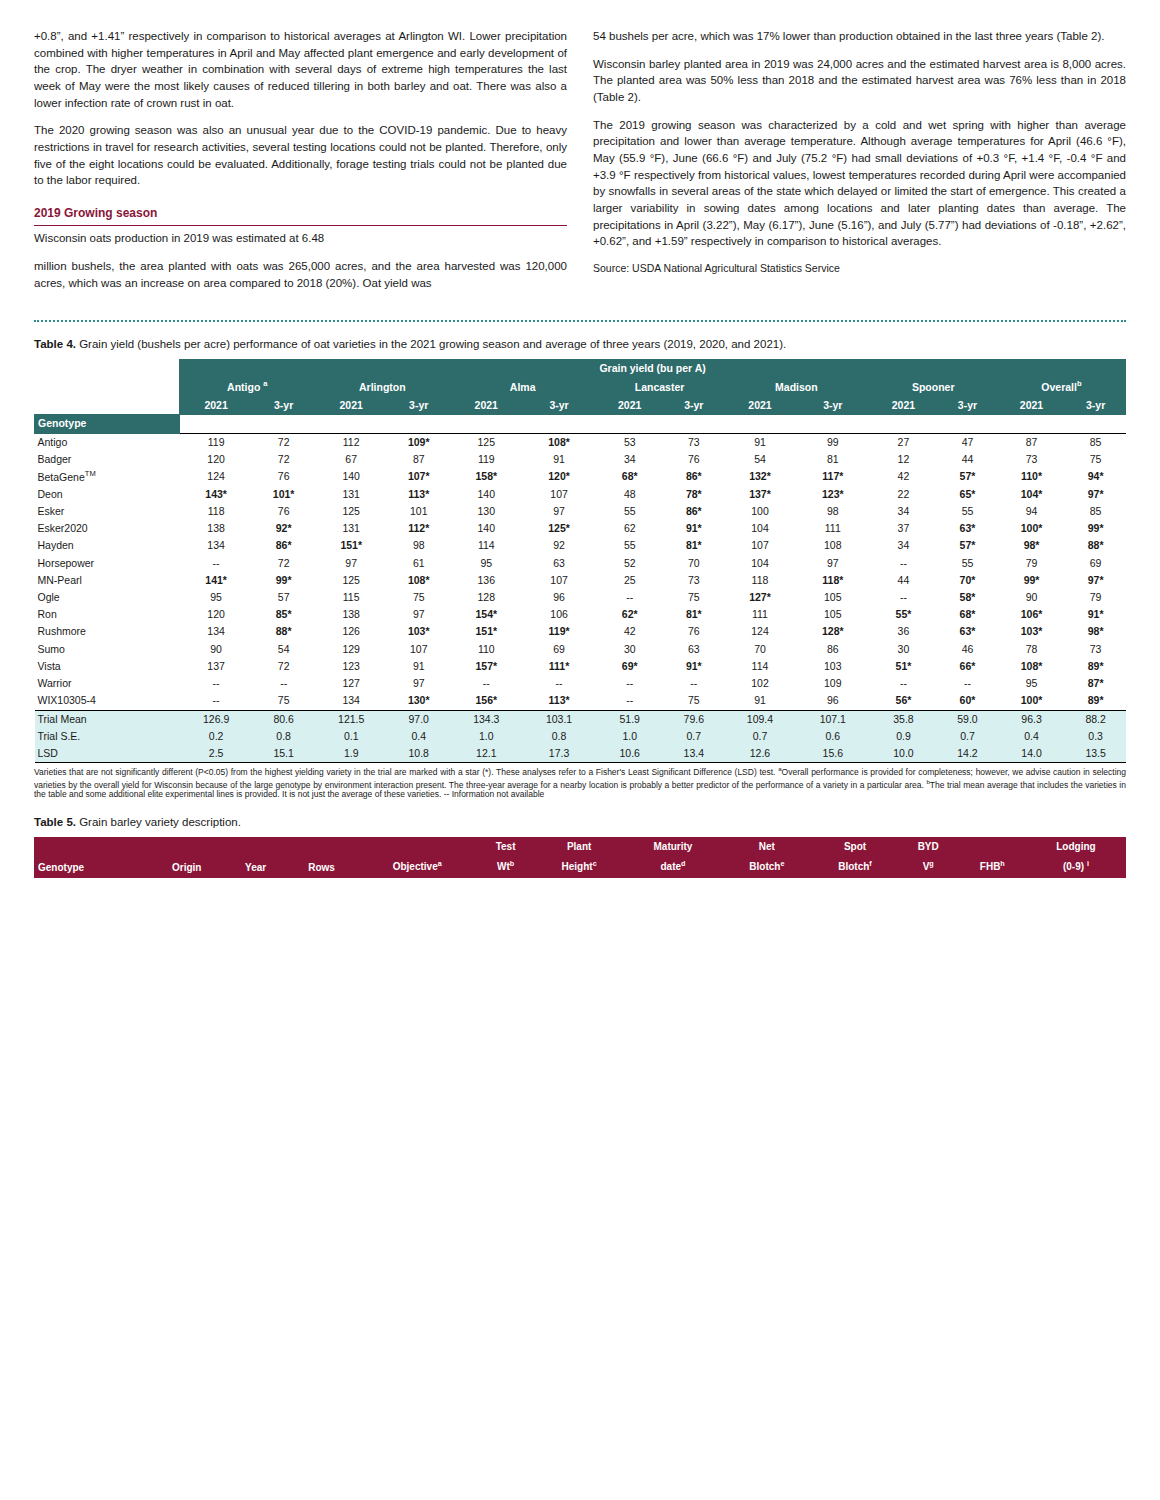+0.8”, and +1.41” respectively in comparison to historical averages at Arlington WI. Lower precipitation combined with higher temperatures in April and May affected plant emergence and early development of the crop. The dryer weather in combination with several days of extreme high temperatures the last week of May were the most likely causes of reduced tillering in both barley and oat. There was also a lower infection rate of crown rust in oat.
The 2020 growing season was also an unusual year due to the COVID-19 pandemic. Due to heavy restrictions in travel for research activities, several testing locations could not be planted. Therefore, only five of the eight locations could be evaluated. Additionally, forage testing trials could not be planted due to the labor required.
2019 Growing season
Wisconsin oats production in 2019 was estimated at 6.48
million bushels, the area planted with oats was 265,000 acres, and the area harvested was 120,000 acres, which was an increase on area compared to 2018 (20%). Oat yield was
54 bushels per acre, which was 17% lower than production obtained in the last three years (Table 2).
Wisconsin barley planted area in 2019 was 24,000 acres and the estimated harvest area is 8,000 acres. The planted area was 50% less than 2018 and the estimated harvest area was 76% less than in 2018 (Table 2).
The 2019 growing season was characterized by a cold and wet spring with higher than average precipitation and lower than average temperature. Although average temperatures for April (46.6 °F), May (55.9 °F), June (66.6 °F) and July (75.2 °F) had small deviations of +0.3 °F, +1.4 °F, -0.4 °F and +3.9 °F respectively from historical values, lowest temperatures recorded during April were accompanied by snowfalls in several areas of the state which delayed or limited the start of emergence. This created a larger variability in sowing dates among locations and later planting dates than average. The precipitations in April (3.22”), May (6.17”), June (5.16”), and July (5.77”) had deviations of -0.18”, +2.62”, +0.62”, and +1.59” respectively in comparison to historical averages.
Source: USDA National Agricultural Statistics Service
Table 4. Grain yield (bushels per acre) performance of oat varieties in the 2021 growing season and average of three years (2019, 2020, and 2021).
| | Grain yield (bu per A) |
| --- | --- |
| Antigo a | Arlington | Alma | Lancaster | Madison | Spooner | Overall b |
| 2021 | 3-yr | 2021 | 3-yr | 2021 | 3-yr | 2021 | 3-yr | 2021 | 3-yr | 2021 | 3-yr | 2021 | 3-yr |
| Genotype | |
| Antigo | 119 | 72 | 112 | 109* | 125 | 108* | 53 | 73 | 91 | 99 | 27 | 47 | 87 | 85 |
| Badger | 120 | 72 | 67 | 87 | 119 | 91 | 34 | 76 | 54 | 81 | 12 | 44 | 73 | 75 |
| BetaGene TM | 124 | 76 | 140 | 107* | 158* | 120* | 68* | 86* | 132* | 117* | 42 | 57* | 110* | 94* |
| Deon | 143* | 101* | 131 | 113* | 140 | 107 | 48 | 78* | 137* | 123* | 22 | 65* | 104* | 97* |
| Esker | 118 | 76 | 125 | 101 | 130 | 97 | 55 | 86* | 100 | 98 | 34 | 55 | 94 | 85 |
| Esker2020 | 138 | 92* | 131 | 112* | 140 | 125* | 62 | 91* | 104 | 111 | 37 | 63* | 100* | 99* |
| Hayden | 134 | 86* | 151* | 98 | 114 | 92 | 55 | 81* | 107 | 108 | 34 | 57* | 98* | 88* |
| Horsepower | -- | 72 | 97 | 61 | 95 | 63 | 52 | 70 | 104 | 97 | -- | 55 | 79 | 69 |
| MN-Pearl | 141* | 99* | 125 | 108* | 136 | 107 | 25 | 73 | 118 | 118* | 44 | 70* | 99* | 97* |
| Ogle | 95 | 57 | 115 | 75 | 128 | 96 | -- | 75 | 127* | 105 | -- | 58* | 90 | 79 |
| Ron | 120 | 85* | 138 | 97 | 154* | 106 | 62* | 81* | 111 | 105 | 55* | 68* | 106* | 91* |
| Rushmore | 134 | 88* | 126 | 103* | 151* | 119* | 42 | 76 | 124 | 128* | 36 | 63* | 103* | 98* |
| Sumo | 90 | 54 | 129 | 107 | 110 | 69 | 30 | 63 | 70 | 86 | 30 | 46 | 78 | 73 |
| Vista | 137 | 72 | 123 | 91 | 157* | 111* | 69* | 91* | 114 | 103 | 51* | 66* | 108* | 89* |
| Warrior | -- | -- | 127 | 97 | -- | -- | -- | -- | 102 | 109 | -- | -- | 95 | 87* |
| WIX10305-4 | -- | 75 | 134 | 130* | 156* | 113* | -- | 75 | 91 | 96 | 56* | 60* | 100* | 89* |
| Trial Mean | 126.9 | 80.6 | 121.5 | 97.0 | 134.3 | 103.1 | 51.9 | 79.6 | 109.4 | 107.1 | 35.8 | 59.0 | 96.3 | 88.2 |
| Trial S.E. | 0.2 | 0.8 | 0.1 | 0.4 | 1.0 | 0.8 | 1.0 | 0.7 | 0.7 | 0.6 | 0.9 | 0.7 | 0.4 | 0.3 |
| LSD | 2.5 | 15.1 | 1.9 | 10.8 | 12.1 | 17.3 | 10.6 | 13.4 | 12.6 | 15.6 | 10.0 | 14.2 | 14.0 | 13.5 |
Varieties that are not significantly different (P<0.05) from the highest yielding variety in the trial are marked with a star (*). These analyses refer to a Fisher's Least Significant Difference (LSD) test. aOverall performance is provided for completeness; however, we advise caution in selecting varieties by the overall yield for Wisconsin because of the large genotype by environment interaction present. The three-year average for a nearby location is probably a better predictor of the performance of a variety in a particular area. bThe trial mean average that includes the varieties in the table and some additional elite experimental lines is provided. It is not just the average of these varieties. -- Information not available
Table 5. Grain barley variety description.
| Genotype | Origin | Year | Rows | Objective a | Test | Plant | Maturity | Net | Spot | BYD | FHB h | Lodging |
| --- | --- | --- | --- | --- | --- | --- | --- | --- | --- | --- | --- | --- |
| Wt b | Height c | date d | Blotch e | Blotch f | V g | (0-9) i |